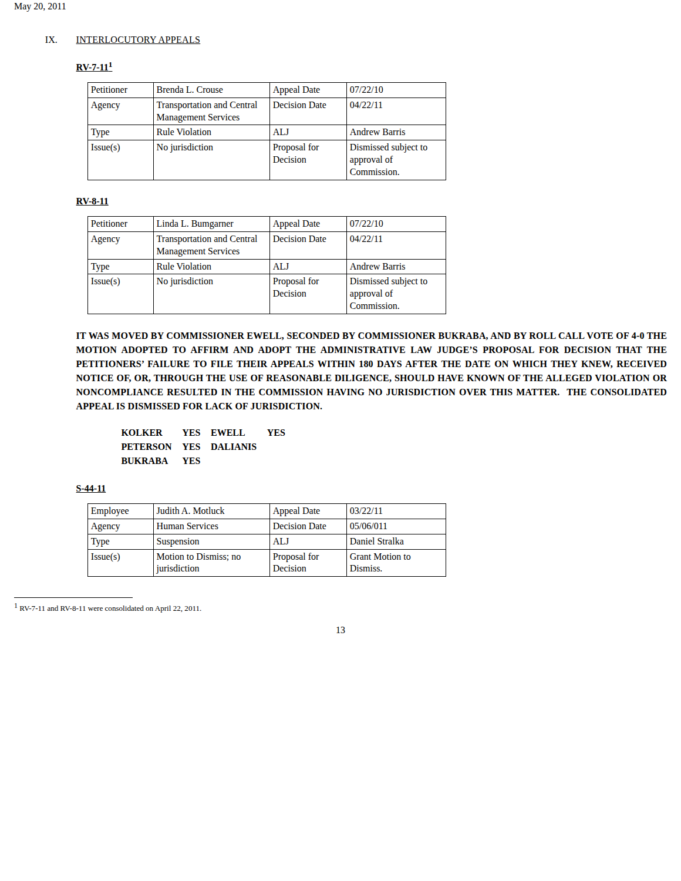May 20, 2011
IX. INTERLOCUTORY APPEALS
RV-7-111
| Petitioner | Brenda L. Crouse | Appeal Date | 07/22/10 |
| Agency | Transportation and Central Management Services | Decision Date | 04/22/11 |
| Type | Rule Violation | ALJ | Andrew Barris |
| Issue(s) | No jurisdiction | Proposal for Decision | Dismissed subject to approval of Commission. |
RV-8-11
| Petitioner | Linda L. Bumgarner | Appeal Date | 07/22/10 |
| Agency | Transportation and Central Management Services | Decision Date | 04/22/11 |
| Type | Rule Violation | ALJ | Andrew Barris |
| Issue(s) | No jurisdiction | Proposal for Decision | Dismissed subject to approval of Commission. |
IT WAS MOVED BY COMMISSIONER EWELL, SECONDED BY COMMISSIONER BUKRABA, AND BY ROLL CALL VOTE OF 4-0 THE MOTION ADOPTED TO AFFIRM AND ADOPT THE ADMINISTRATIVE LAW JUDGE’S PROPOSAL FOR DECISION THAT THE PETITIONERS’ FAILURE TO FILE THEIR APPEALS WITHIN 180 DAYS AFTER THE DATE ON WHICH THEY KNEW, RECEIVED NOTICE OF, OR, THROUGH THE USE OF REASONABLE DILIGENCE, SHOULD HAVE KNOWN OF THE ALLEGED VIOLATION OR NONCOMPLIANCE RESULTED IN THE COMMISSION HAVING NO JURISDICTION OVER THIS MATTER. THE CONSOLIDATED APPEAL IS DISMISSED FOR LACK OF JURISDICTION.
| KOLKER | YES | EWELL | YES |
| PETERSON | YES | DALIANIS | |
| BUKRABA | YES | | |
S-44-11
| Employee | Judith A. Motluck | Appeal Date | 03/22/11 |
| Agency | Human Services | Decision Date | 05/06/011 |
| Type | Suspension | ALJ | Daniel Stralka |
| Issue(s) | Motion to Dismiss; no jurisdiction | Proposal for Decision | Grant Motion to Dismiss. |
1 RV-7-11 and RV-8-11 were consolidated on April 22, 2011.
13